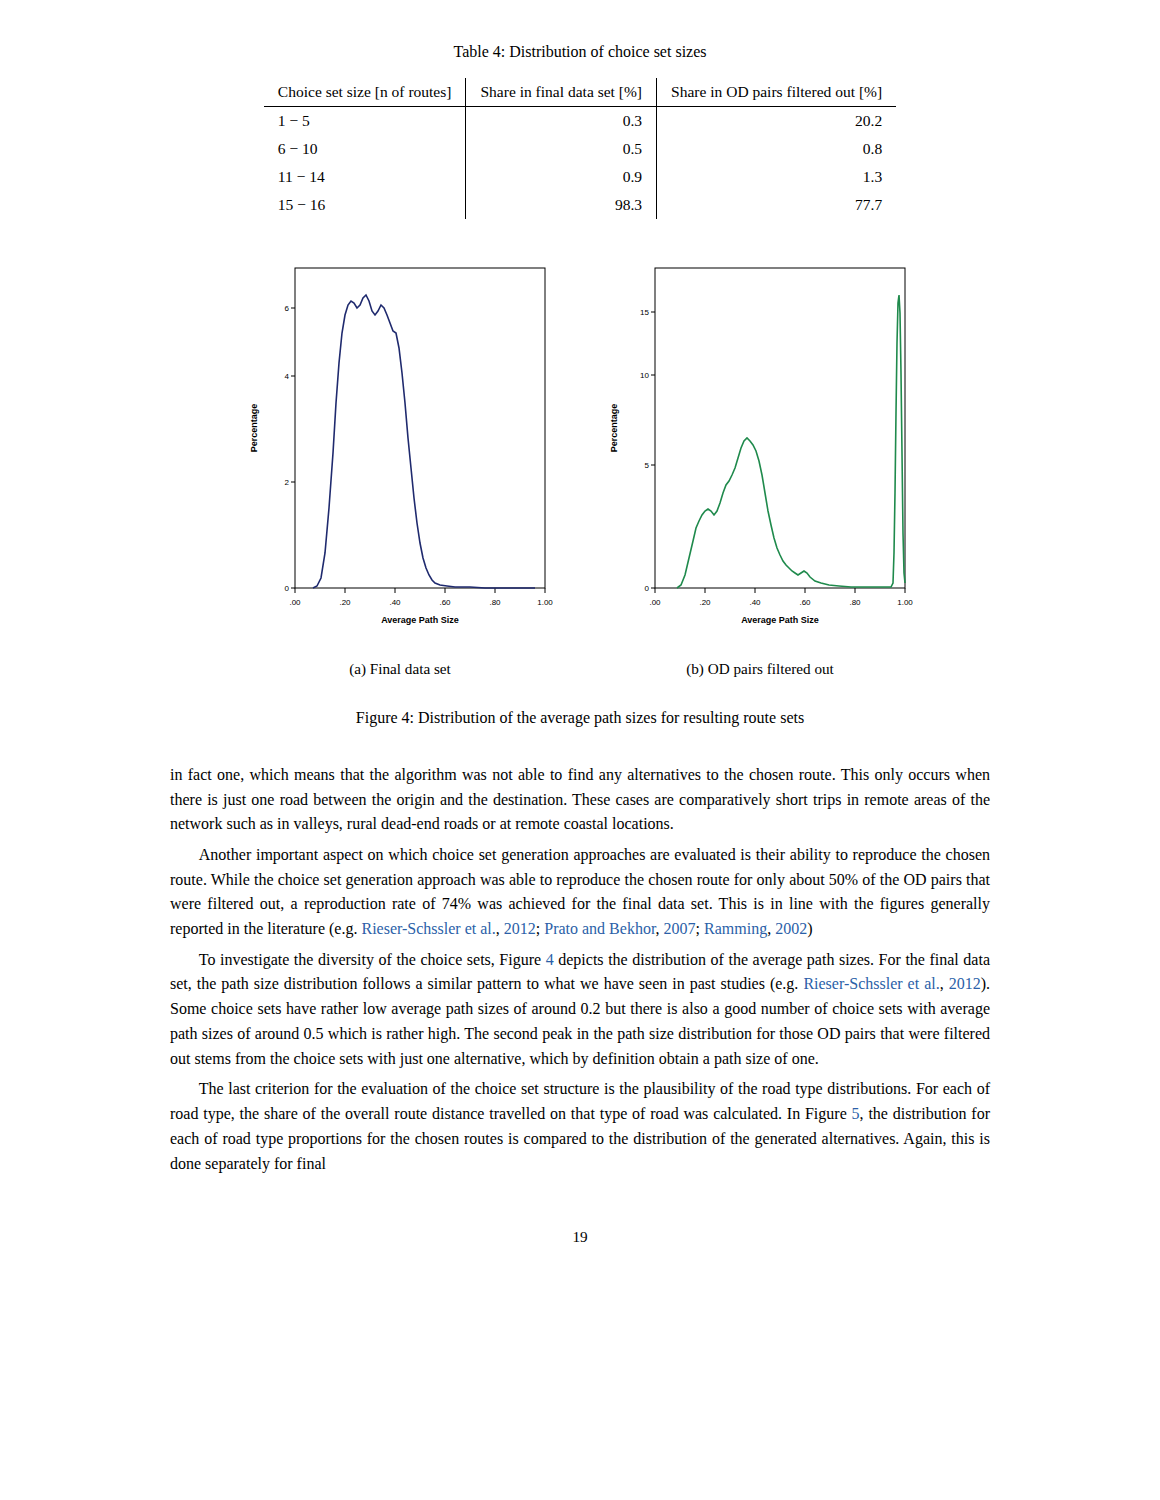Table 4: Distribution of choice set sizes
| Choice set size [n of routes] | Share in final data set [%] | Share in OD pairs filtered out [%] |
| --- | --- | --- |
| 1 − 5 | 0.3 | 20.2 |
| 6 − 10 | 0.5 | 0.8 |
| 11 − 14 | 0.9 | 1.3 |
| 15 − 16 | 98.3 | 77.7 |
Percentage 0 2 4 6 .00 .20 .40 .60 .80 1.00 Average Path Size
(a) Final data set
Percentage 0 5 10 15 .00 .20 .40 .60 .80 1.00 Average Path Size
(b) OD pairs filtered out
Figure 4: Distribution of the average path sizes for resulting route sets
in fact one, which means that the algorithm was not able to find any alternatives to the chosen route. This only occurs when there is just one road between the origin and the destination. These cases are comparatively short trips in remote areas of the network such as in valleys, rural dead-end roads or at remote coastal locations.
Another important aspect on which choice set generation approaches are evaluated is their ability to reproduce the chosen route. While the choice set generation approach was able to reproduce the chosen route for only about 50% of the OD pairs that were filtered out, a reproduction rate of 74% was achieved for the final data set. This is in line with the figures generally reported in the literature (e.g. Rieser-Schssler et al., 2012; Prato and Bekhor, 2007; Ramming, 2002)
To investigate the diversity of the choice sets, Figure 4 depicts the distribution of the average path sizes. For the final data set, the path size distribution follows a similar pattern to what we have seen in past studies (e.g. Rieser-Schssler et al., 2012). Some choice sets have rather low average path sizes of around 0.2 but there is also a good number of choice sets with average path sizes of around 0.5 which is rather high. The second peak in the path size distribution for those OD pairs that were filtered out stems from the choice sets with just one alternative, which by definition obtain a path size of one.
The last criterion for the evaluation of the choice set structure is the plausibility of the road type distributions. For each of road type, the share of the overall route distance travelled on that type of road was calculated. In Figure 5, the distribution for each of road type proportions for the chosen routes is compared to the distribution of the generated alternatives. Again, this is done separately for final
19